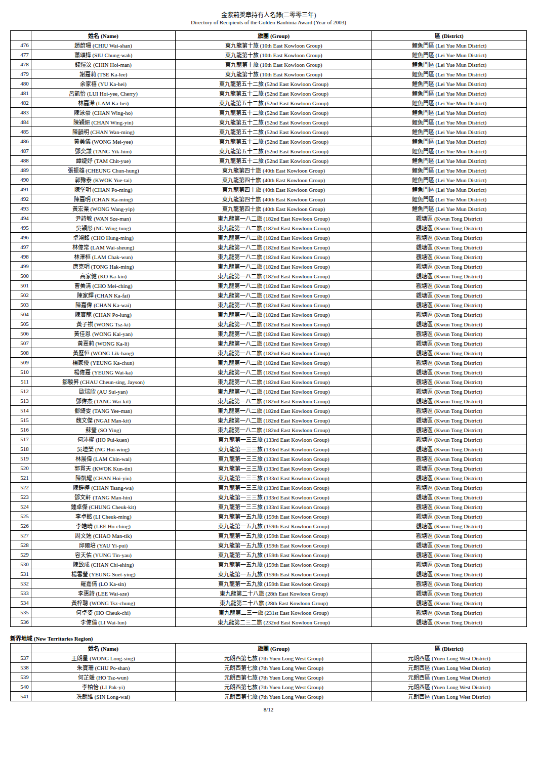金紫荊獎章持有人名錄(二零零三年)
Directory of Recipients of the Golden Bauhinia Award (Year of 2003)
| | 姓名 (Name) | 旅團 (Group) | 區 (District) |
| --- | --- | --- | --- |
| 476 | 趙蔚珊 (CHIU Wai-shan) | 東九龍第十旅 (10th East Kowloon Group) | 鯉魚門區 (Lei Yue Mun District) |
| 477 | 蕭頌樺 (SIU Chung-wah) | 東九龍第十旅 (10th East Kowloon Group) | 鯉魚門區 (Lei Yue Mun District) |
| 478 | 錢愷汶 (CHIN Hoi-man) | 東九龍第十旅 (10th East Kowloon Group) | 鯉魚門區 (Lei Yue Mun District) |
| 479 | 謝嘉莉 (TSE Ka-lee) | 東九龍第十旅 (10th East Kowloon Group) | 鯉魚門區 (Lei Yue Mun District) |
| 480 | 余家禧 (YU Ka-hei) | 東九龍第五十二旅 (52nd East Kowloon Group) | 鯉魚門區 (Lei Yue Mun District) |
| 481 | 呂凱怡 (LUI Hoi-yee, Cherry) | 東九龍第五十二旅 (52nd East Kowloon Group) | 鯉魚門區 (Lei Yue Mun District) |
| 482 | 林嘉浠 (LAM Ka-hei) | 東九龍第五十二旅 (52nd East Kowloon Group) | 鯉魚門區 (Lei Yue Mun District) |
| 483 | 陳泳豪 (CHAN Wing-ho) | 東九龍第五十二旅 (52nd East Kowloon Group) | 鯉魚門區 (Lei Yue Mun District) |
| 484 | 陳穎妍 (CHAN Wing-yin) | 東九龍第五十二旅 (52nd East Kowloon Group) | 鯉魚門區 (Lei Yue Mun District) |
| 485 | 陳韻明 (CHAN Wan-ming) | 東九龍第五十二旅 (52nd East Kowloon Group) | 鯉魚門區 (Lei Yue Mun District) |
| 486 | 黃美儀 (WONG Mei-yee) | 東九龍第五十二旅 (52nd East Kowloon Group) | 鯉魚門區 (Lei Yue Mun District) |
| 487 | 鄧奕謙 (TANG Yik-him) | 東九龍第五十二旅 (52nd East Kowloon Group) | 鯉魚門區 (Lei Yue Mun District) |
| 488 | 譚婕妤 (TAM Chit-yue) | 東九龍第五十二旅 (52nd East Kowloon Group) | 鯉魚門區 (Lei Yue Mun District) |
| 489 | 張振雄 (CHEUNG Chun-hung) | 東九龍第四十旅 (40th East Kowloon Group) | 鯉魚門區 (Lei Yue Mun District) |
| 490 | 郭豫泰 (KWOK Yue-tai) | 東九龍第四十旅 (40th East Kowloon Group) | 鯉魚門區 (Lei Yue Mun District) |
| 491 | 陳堡明 (CHAN Po-ming) | 東九龍第四十旅 (40th East Kowloon Group) | 鯉魚門區 (Lei Yue Mun District) |
| 492 | 陳嘉明 (CHAN Ka-ming) | 東九龍第四十旅 (40th East Kowloon Group) | 鯉魚門區 (Lei Yue Mun District) |
| 493 | 黃宏業 (WONG Wang-yip) | 東九龍第四十旅 (40th East Kowloon Group) | 鯉魚門區 (Lei Yue Mun District) |
| 494 | 尹詩敏 (WAN Sze-man) | 東九龍第一八二旅 (182nd East Kowloon Group) | 觀塘區 (Kwun Tong District) |
| 495 | 吳穎彤 (NG Wing-tung) | 東九龍第一八二旅 (182nd East Kowloon Group) | 觀塘區 (Kwun Tong District) |
| 496 | 卓鴻銘 (CHO Hung-ming) | 東九龍第一八二旅 (182nd East Kowloon Group) | 觀塘區 (Kwun Tong District) |
| 497 | 林偉常 (LAM Wai-sheung) | 東九龍第一八二旅 (182nd East Kowloon Group) | 觀塘區 (Kwun Tong District) |
| 498 | 林澤桓 (LAM Chak-wun) | 東九龍第一八二旅 (182nd East Kowloon Group) | 觀塘區 (Kwun Tong District) |
| 499 | 唐克明 (TONG Hak-ming) | 東九龍第一八二旅 (182nd East Kowloon Group) | 觀塘區 (Kwun Tong District) |
| 500 | 高家健 (KO Ka-kin) | 東九龍第一八二旅 (182nd East Kowloon Group) | 觀塘區 (Kwun Tong District) |
| 501 | 曹美清 (CHO Mei-ching) | 東九龍第一八二旅 (182nd East Kowloon Group) | 觀塘區 (Kwun Tong District) |
| 502 | 陳家輝 (CHAN Ka-fai) | 東九龍第一八二旅 (182nd East Kowloon Group) | 觀塘區 (Kwun Tong District) |
| 503 | 陳嘉偉 (CHAN Ka-wai) | 東九龍第一八二旅 (182nd East Kowloon Group) | 觀塘區 (Kwun Tong District) |
| 504 | 陳寶龍 (CHAN Po-lung) | 東九龍第一八二旅 (182nd East Kowloon Group) | 觀塘區 (Kwun Tong District) |
| 505 | 黃子祺 (WONG Tsz-ki) | 東九龍第一八二旅 (182nd East Kowloon Group) | 觀塘區 (Kwun Tong District) |
| 506 | 黃佳恩 (WONG Kai-yan) | 東九龍第一八二旅 (182nd East Kowloon Group) | 觀塘區 (Kwun Tong District) |
| 507 | 黃嘉莉 (WONG Ka-li) | 東九龍第一八二旅 (182nd East Kowloon Group) | 觀塘區 (Kwun Tong District) |
| 508 | 黃歷恒 (WONG Lik-hang) | 東九龍第一八二旅 (182nd East Kowloon Group) | 觀塘區 (Kwun Tong District) |
| 509 | 楊家俊 (YEUNG Ka-chun) | 東九龍第一八二旅 (182nd East Kowloon Group) | 觀塘區 (Kwun Tong District) |
| 510 | 楊偉嘉 (YEUNG Wai-ka) | 東九龍第一八二旅 (182nd East Kowloon Group) | 觀塘區 (Kwun Tong District) |
| 511 | 鄒駿昇 (CHAU Cheun-sing, Jayson) | 東九龍第一八二旅 (182nd East Kowloon Group) | 觀塘區 (Kwun Tong District) |
| 512 | 歐瑞欣 (AU Sui-yan) | 東九龍第一八二旅 (182nd East Kowloon Group) | 觀塘區 (Kwun Tong District) |
| 513 | 鄧偉杰 (TANG Wai-kit) | 東九龍第一八二旅 (182nd East Kowloon Group) | 觀塘區 (Kwun Tong District) |
| 514 | 鄧綺雯 (TANG Yee-man) | 東九龍第一八二旅 (182nd East Kowloon Group) | 觀塘區 (Kwun Tong District) |
| 515 | 魏文傑 (NGAI Man-kit) | 東九龍第一八二旅 (182nd East Kowloon Group) | 觀塘區 (Kwun Tong District) |
| 516 | 蘇瑩 (SO Ying) | 東九龍第一八二旅 (182nd East Kowloon Group) | 觀塘區 (Kwun Tong District) |
| 517 | 何沛權 (HO Pui-kuen) | 東九龍第一三三旅 (133rd East Kowloon Group) | 觀塘區 (Kwun Tong District) |
| 518 | 吳塏榮 (NG Hoi-wing) | 東九龍第一三三旅 (133rd East Kowloon Group) | 觀塘區 (Kwun Tong District) |
| 519 | 林展偉 (LAM Chin-wai) | 東九龍第一三三旅 (133rd East Kowloon Group) | 觀塘區 (Kwun Tong District) |
| 520 | 郭貫天 (KWOK Kun-tin) | 東九龍第一三三旅 (133rd East Kowloon Group) | 觀塘區 (Kwun Tong District) |
| 521 | 陳凱耀 (CHAN Hoi-yiu) | 東九龍第一三三旅 (133rd East Kowloon Group) | 觀塘區 (Kwun Tong District) |
| 522 | 陳錚樺 (CHAN Tsang-wa) | 東九龍第一三三旅 (133rd East Kowloon Group) | 觀塘區 (Kwun Tong District) |
| 523 | 鄧文軒 (TANG Man-hin) | 東九龍第一三三旅 (133rd East Kowloon Group) | 觀塘區 (Kwun Tong District) |
| 524 | 鍾卓傑 (CHUNG Cheuk-kit) | 東九龍第一三三旅 (133rd East Kowloon Group) | 觀塘區 (Kwun Tong District) |
| 525 | 李卓銘 (LI Cheuk-ming) | 東九龍第一五九旅 (159th East Kowloon Group) | 觀塘區 (Kwun Tong District) |
| 526 | 李皓晴 (LEE Ho-ching) | 東九龍第一五九旅 (159th East Kowloon Group) | 觀塘區 (Kwun Tong District) |
| 527 | 周文迪 (CHAO Man-tik) | 東九龍第一五九旅 (159th East Kowloon Group) | 觀塘區 (Kwun Tong District) |
| 528 | 邱爾培 (YAU Yi-pui) | 東九龍第一五九旅 (159th East Kowloon Group) | 觀塘區 (Kwun Tong District) |
| 529 | 容天佑 (YUNG Tin-yau) | 東九龍第一五九旅 (159th East Kowloon Group) | 觀塘區 (Kwun Tong District) |
| 530 | 陳致成 (CHAN Chi-shing) | 東九龍第一五九旅 (159th East Kowloon Group) | 觀塘區 (Kwun Tong District) |
| 531 | 楊雪瑩 (YEUNG Suet-ying) | 東九龍第一五九旅 (159th East Kowloon Group) | 觀塘區 (Kwun Tong District) |
| 532 | 羅嘉倩 (LO Ka-sin) | 東九龍第一五九旅 (159th East Kowloon Group) | 觀塘區 (Kwun Tong District) |
| 533 | 李惠詩 (LEE Wai-sze) | 東九龍第二十八旅 (28th East Kowloon Group) | 觀塘區 (Kwun Tong District) |
| 534 | 黃梓聰 (WONG Tsz-chung) | 東九龍第二十八旅 (28th East Kowloon Group) | 觀塘區 (Kwun Tong District) |
| 535 | 何卓姿 (HO Cheuk-chi) | 東九龍第二三一旅 (231st East Kowloon Group) | 觀塘區 (Kwun Tong District) |
| 536 | 李偉倫 (LI Wai-lun) | 東九龍第二三二旅 (232nd East Kowloon Group) | 觀塘區 (Kwun Tong District) |
新界地域 (New Territories Region)
| | 姓名 (Name) | 旅團 (Group) | 區 (District) |
| --- | --- | --- | --- |
| 537 | 王朗星 (WONG Long-sing) | 元朗西第七旅 (7th Yuen Long West Group) | 元朗西區 (Yuen Long West District) |
| 538 | 朱寶珊 (CHU Po-shan) | 元朗西第七旅 (7th Yuen Long West Group) | 元朗西區 (Yuen Long West District) |
| 539 | 何芷媛 (HO Tsz-wun) | 元朗西第七旅 (7th Yuen Long West Group) | 元朗西區 (Yuen Long West District) |
| 540 | 李柏怡 (LI Pak-yi) | 元朗西第七旅 (7th Yuen Long West Group) | 元朗西區 (Yuen Long West District) |
| 541 | 冼朗維 (SIN Long-wai) | 元朗西第七旅 (7th Yuen Long West Group) | 元朗西區 (Yuen Long West District) |
8/12